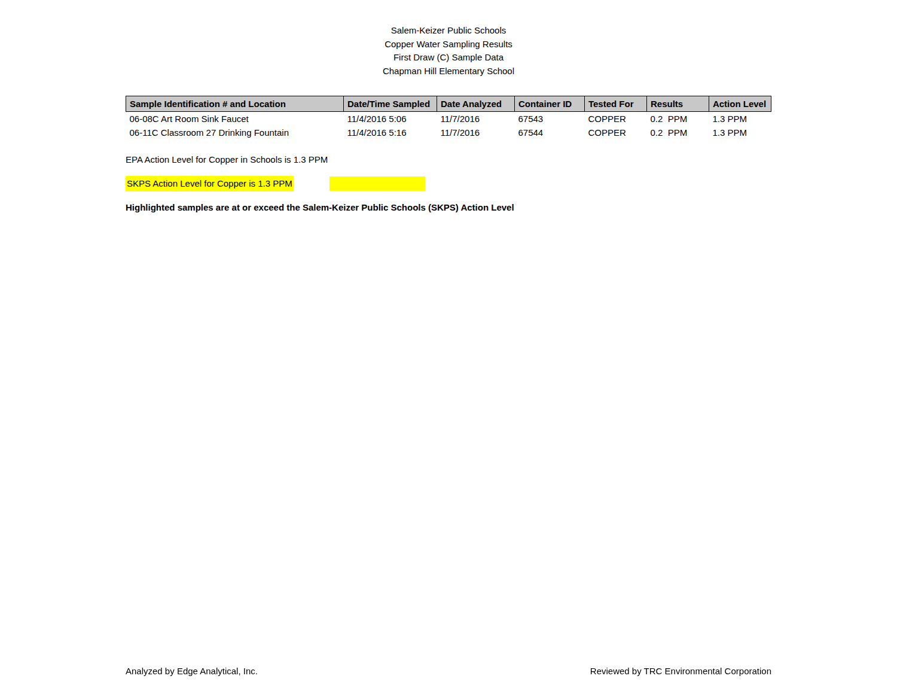Salem-Keizer Public Schools
Copper Water Sampling Results
First Draw (C) Sample Data
Chapman Hill Elementary School
| Sample Identification # and Location | Date/Time Sampled | Date Analyzed | Container ID | Tested For | Results | Action Level |
| --- | --- | --- | --- | --- | --- | --- |
| 06-08C Art Room Sink Faucet | 11/4/2016 5:06 | 11/7/2016 | 67543 | COPPER | 0.2 PPM | 1.3 PPM |
| 06-11C Classroom 27 Drinking Fountain | 11/4/2016 5:16 | 11/7/2016 | 67544 | COPPER | 0.2 PPM | 1.3 PPM |
EPA Action Level for Copper in Schools is 1.3 PPM
SKPS Action Level for Copper is 1.3 PPM
Highlighted samples are at or exceed the Salem-Keizer Public Schools (SKPS) Action Level
Analyzed by Edge Analytical, Inc. Reviewed by TRC Environmental Corporation